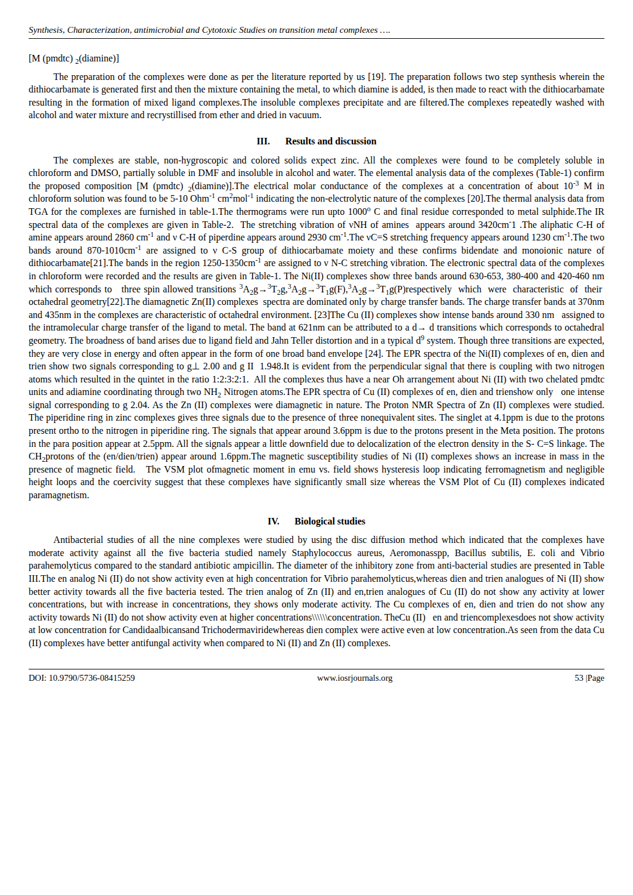Synthesis, Characterization, antimicrobial and Cytotoxic Studies on transition metal complexes ….
[M (pmdtc) 2(diamine)]
The preparation of the complexes were done as per the literature reported by us [19]. The preparation follows two step synthesis wherein the dithiocarbamate is generated first and then the mixture containing the metal, to which diamine is added, is then made to react with the dithiocarbamate resulting in the formation of mixed ligand complexes.The insoluble complexes precipitate and are filtered.The complexes repeatedly washed with alcohol and water mixture and recrystillised from ether and dried in vacuum.
III. Results and discussion
The complexes are stable, non-hygroscopic and colored solids expect zinc. All the complexes were found to be completely soluble in chloroform and DMSO, partially soluble in DMF and insoluble in alcohol and water. The elemental analysis data of the complexes (Table-1) confirm the proposed composition [M (pmdtc) 2(diamine)].The electrical molar conductance of the complexes at a concentration of about 10-3 M in chloroform solution was found to be 5-10 Ohm-1 cm2mol-1 indicating the non-electrolytic nature of the complexes [20].The thermal analysis data from TGA for the complexes are furnished in table-1.The thermograms were run upto 1000o C and final residue corresponded to metal sulphide.The IR spectral data of the complexes are given in Table-2. The stretching vibration of νNH of amines appears around 3420cm-1 .The aliphatic C-H of amine appears around 2860 cm-1 and ν C-H of piperdine appears around 2930 cm-1.The νC=S stretching frequency appears around 1230 cm-1.The two bands around 870-1010cm-1 are assigned to ν C-S group of dithiocarbamate moiety and these confirms bidendate and monoionic nature of dithiocarbamate[21].The bands in the region 1250-1350cm-1 are assigned to ν N-C stretching vibration. The electronic spectral data of the complexes in chloroform were recorded and the results are given in Table-1. The Ni(II) complexes show three bands around 630-653, 380-400 and 420-460 nm which corresponds to three spin allowed transitions 3A2g→3T2g,3A2g→3T1g(F),3A2g→3T1g(P)respectively which were characteristic of their octahedral geometry[22].The diamagnetic Zn(II) complexes spectra are dominated only by charge transfer bands. The charge transfer bands at 370nm and 435nm in the complexes are characteristic of octahedral environment. [23]The Cu (II) complexes show intense bands around 330 nm assigned to the intramolecular charge transfer of the ligand to metal. The band at 621nm can be attributed to a d→ d transitions which corresponds to octahedral geometry. The broadness of band arises due to ligand field and Jahn Teller distortion and in a typical d9 system. Though three transitions are expected, they are very close in energy and often appear in the form of one broad band envelope [24]. The EPR spectra of the Ni(II) complexes of en, dien and trien show two signals corresponding to g⊥ 2.00 and g II 1.948.It is evident from the perpendicular signal that there is coupling with two nitrogen atoms which resulted in the quintet in the ratio 1:2:3:2:1. All the complexes thus have a near Oh arrangement about Ni (II) with two chelated pmdtc units and adiamine coordinating through two NH2 Nitrogen atoms.The EPR spectra of Cu (II) complexes of en, dien and trienshow only one intense signal corresponding to g 2.04. As the Zn (II) complexes were diamagnetic in nature. The Proton NMR Spectra of Zn (II) complexes were studied. The piperidine ring in zinc complexes gives three signals due to the presence of three nonequivalent sites. The singlet at 4.1ppm is due to the protons present ortho to the nitrogen in piperidine ring. The signals that appear around 3.6ppm is due to the protons present in the Meta position. The protons in the para position appear at 2.5ppm. All the signals appear a little downfield due to delocalization of the electron density in the S- C=S linkage. The CH2protons of the (en/dien/trien) appear around 1.6ppm.The magnetic susceptibility studies of Ni (II) complexes shows an increase in mass in the presence of magnetic field. The VSM plot ofmagnetic moment in emu vs. field shows hysteresis loop indicating ferromagnetism and negligible height loops and the coercivity suggest that these complexes have significantly small size whereas the VSM Plot of Cu (II) complexes indicated paramagnetism.
IV. Biological studies
Antibacterial studies of all the nine complexes were studied by using the disc diffusion method which indicated that the complexes have moderate activity against all the five bacteria studied namely Staphylococcus aureus, Aeromonasspp, Bacillus subtilis, E. coli and Vibrio parahemolyticus compared to the standard antibiotic ampicillin. The diameter of the inhibitory zone from anti-bacterial studies are presented in Table III.The en analog Ni (II) do not show activity even at high concentration for Vibrio parahemolyticus,whereas dien and trien analogues of Ni (II) show better activity towards all the five bacteria tested. The trien analog of Zn (II) and en,trien analogues of Cu (II) do not show any activity at lower concentrations, but with increase in concentrations, they shows only moderate activity. The Cu complexes of en, dien and trien do not show any activity towards Ni (II) do not show activity even at higher concentrations\\\\\\concentration. TheCu (II) en and triencomplexesdoes not show activity at low concentration for Candidaalbicansand Trichodermaviridewhereas dien complex were active even at low concentration.As seen from the data Cu (II) complexes have better antifungal activity when compared to Ni (II) and Zn (II) complexes.
DOI: 10.9790/5736-08415259 www.iosrjournals.org 53 |Page